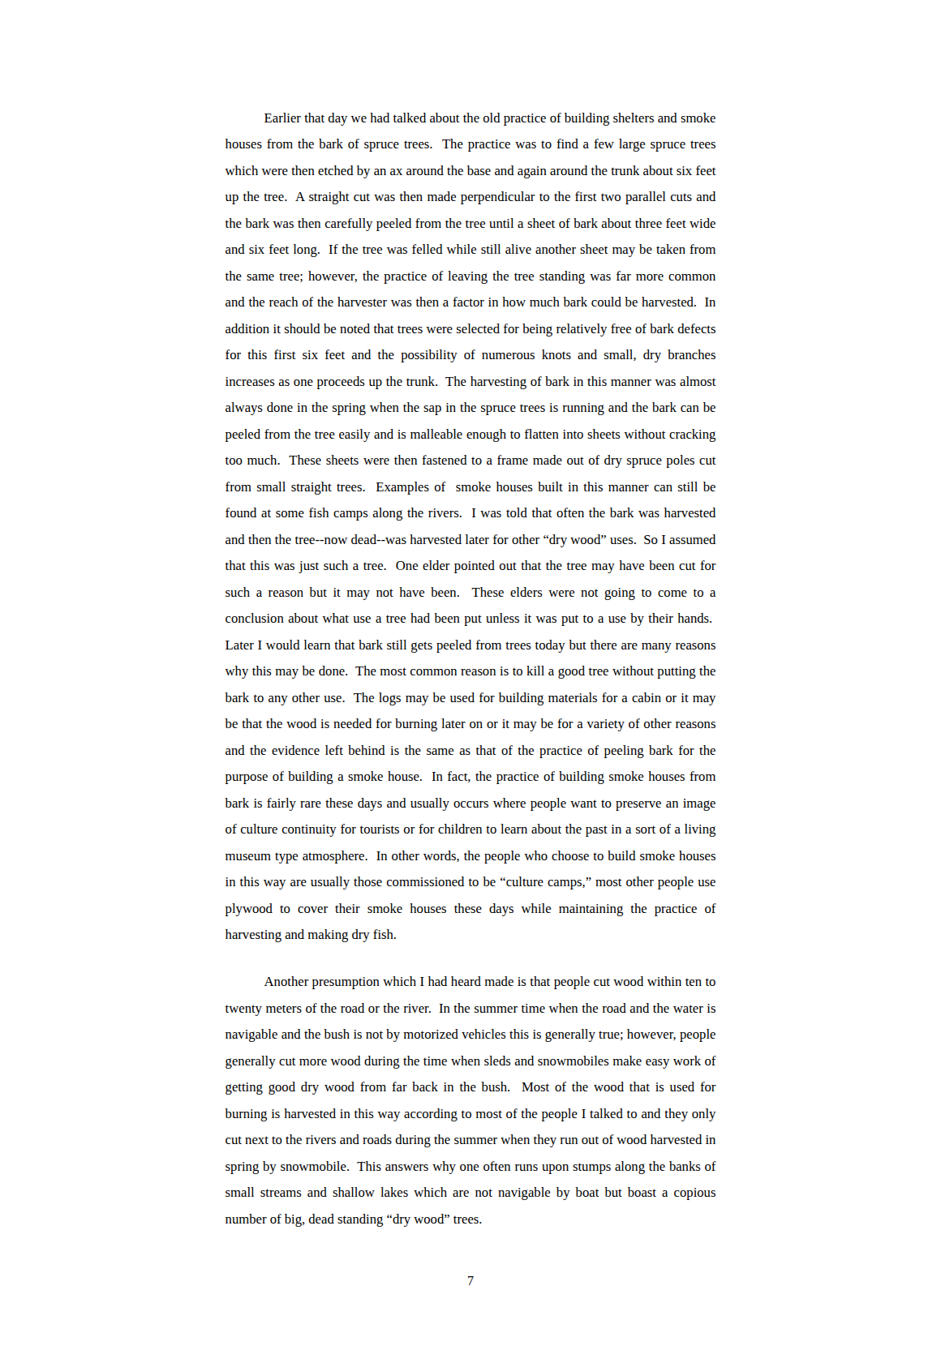Earlier that day we had talked about the old practice of building shelters and smoke houses from the bark of spruce trees. The practice was to find a few large spruce trees which were then etched by an ax around the base and again around the trunk about six feet up the tree. A straight cut was then made perpendicular to the first two parallel cuts and the bark was then carefully peeled from the tree until a sheet of bark about three feet wide and six feet long. If the tree was felled while still alive another sheet may be taken from the same tree; however, the practice of leaving the tree standing was far more common and the reach of the harvester was then a factor in how much bark could be harvested. In addition it should be noted that trees were selected for being relatively free of bark defects for this first six feet and the possibility of numerous knots and small, dry branches increases as one proceeds up the trunk. The harvesting of bark in this manner was almost always done in the spring when the sap in the spruce trees is running and the bark can be peeled from the tree easily and is malleable enough to flatten into sheets without cracking too much. These sheets were then fastened to a frame made out of dry spruce poles cut from small straight trees. Examples of smoke houses built in this manner can still be found at some fish camps along the rivers. I was told that often the bark was harvested and then the tree--now dead--was harvested later for other “dry wood” uses. So I assumed that this was just such a tree. One elder pointed out that the tree may have been cut for such a reason but it may not have been. These elders were not going to come to a conclusion about what use a tree had been put unless it was put to a use by their hands. Later I would learn that bark still gets peeled from trees today but there are many reasons why this may be done. The most common reason is to kill a good tree without putting the bark to any other use. The logs may be used for building materials for a cabin or it may be that the wood is needed for burning later on or it may be for a variety of other reasons and the evidence left behind is the same as that of the practice of peeling bark for the purpose of building a smoke house. In fact, the practice of building smoke houses from bark is fairly rare these days and usually occurs where people want to preserve an image of culture continuity for tourists or for children to learn about the past in a sort of a living museum type atmosphere. In other words, the people who choose to build smoke houses in this way are usually those commissioned to be “culture camps,” most other people use plywood to cover their smoke houses these days while maintaining the practice of harvesting and making dry fish.
Another presumption which I had heard made is that people cut wood within ten to twenty meters of the road or the river. In the summer time when the road and the water is navigable and the bush is not by motorized vehicles this is generally true; however, people generally cut more wood during the time when sleds and snowmobiles make easy work of getting good dry wood from far back in the bush. Most of the wood that is used for burning is harvested in this way according to most of the people I talked to and they only cut next to the rivers and roads during the summer when they run out of wood harvested in spring by snowmobile. This answers why one often runs upon stumps along the banks of small streams and shallow lakes which are not navigable by boat but boast a copious number of big, dead standing “dry wood” trees.
7